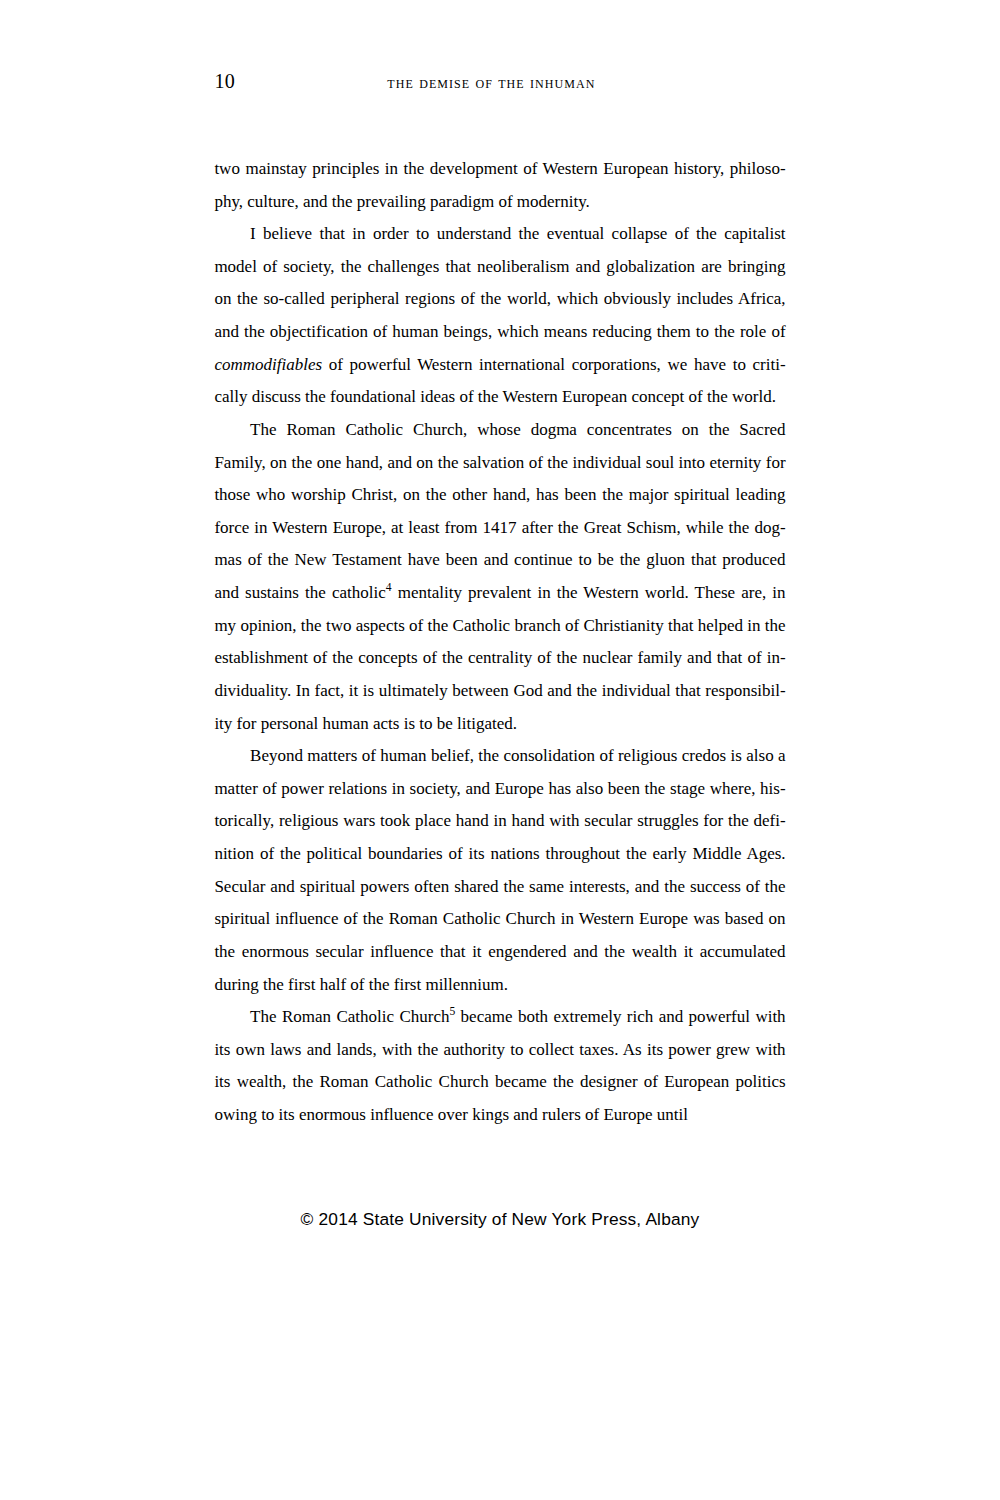10 The Demise of the Inhuman
two mainstay principles in the development of Western European history, philosophy, culture, and the prevailing paradigm of modernity.
I believe that in order to understand the eventual collapse of the capitalist model of society, the challenges that neoliberalism and globalization are bringing on the so-called peripheral regions of the world, which obviously includes Africa, and the objectification of human beings, which means reducing them to the role of commodifiables of powerful Western international corporations, we have to critically discuss the foundational ideas of the Western European concept of the world.
The Roman Catholic Church, whose dogma concentrates on the Sacred Family, on the one hand, and on the salvation of the individual soul into eternity for those who worship Christ, on the other hand, has been the major spiritual leading force in Western Europe, at least from 1417 after the Great Schism, while the dogmas of the New Testament have been and continue to be the gluon that produced and sustains the catholic4 mentality prevalent in the Western world. These are, in my opinion, the two aspects of the Catholic branch of Christianity that helped in the establishment of the concepts of the centrality of the nuclear family and that of individuality. In fact, it is ultimately between God and the individual that responsibility for personal human acts is to be litigated.
Beyond matters of human belief, the consolidation of religious credos is also a matter of power relations in society, and Europe has also been the stage where, historically, religious wars took place hand in hand with secular struggles for the definition of the political boundaries of its nations throughout the early Middle Ages. Secular and spiritual powers often shared the same interests, and the success of the spiritual influence of the Roman Catholic Church in Western Europe was based on the enormous secular influence that it engendered and the wealth it accumulated during the first half of the first millennium.
The Roman Catholic Church5 became both extremely rich and powerful with its own laws and lands, with the authority to collect taxes. As its power grew with its wealth, the Roman Catholic Church became the designer of European politics owing to its enormous influence over kings and rulers of Europe until
© 2014 State University of New York Press, Albany